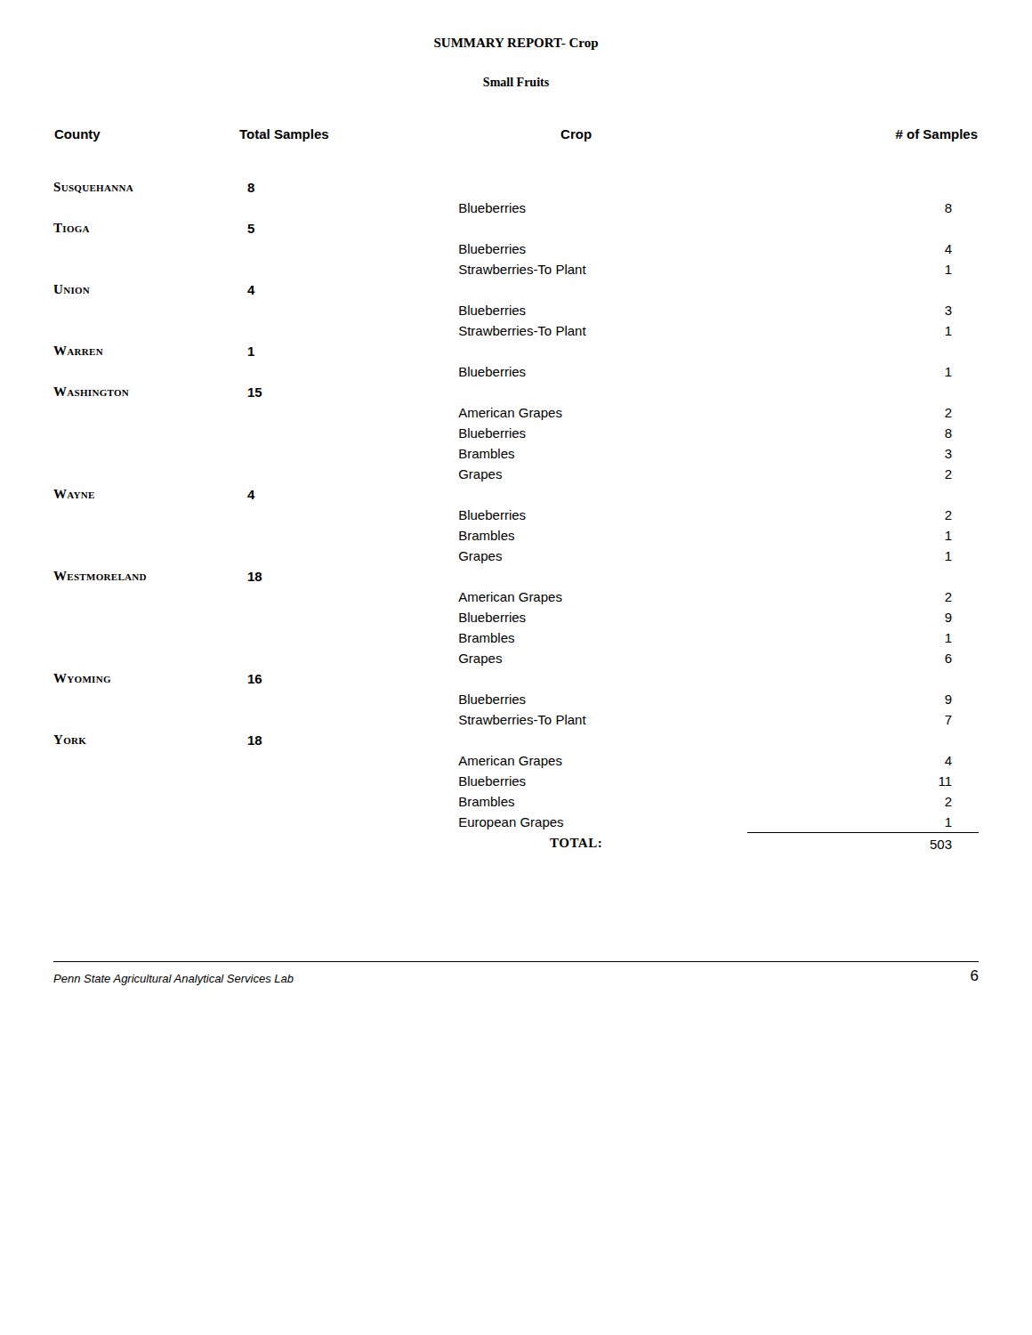SUMMARY REPORT- Crop
Small Fruits
| County | Total Samples | Crop | # of Samples |
| --- | --- | --- | --- |
| Susquehanna | 8 | | |
| | | Blueberries | 8 |
| Tioga | 5 | | |
| | | Blueberries | 4 |
| | | Strawberries-To Plant | 1 |
| Union | 4 | | |
| | | Blueberries | 3 |
| | | Strawberries-To Plant | 1 |
| Warren | 1 | | |
| | | Blueberries | 1 |
| Washington | 15 | | |
| | | American Grapes | 2 |
| | | Blueberries | 8 |
| | | Brambles | 3 |
| | | Grapes | 2 |
| Wayne | 4 | | |
| | | Blueberries | 2 |
| | | Brambles | 1 |
| | | Grapes | 1 |
| Westmoreland | 18 | | |
| | | American Grapes | 2 |
| | | Blueberries | 9 |
| | | Brambles | 1 |
| | | Grapes | 6 |
| Wyoming | 16 | | |
| | | Blueberries | 9 |
| | | Strawberries-To Plant | 7 |
| York | 18 | | |
| | | American Grapes | 4 |
| | | Blueberries | 11 |
| | | Brambles | 2 |
| | | European Grapes | 1 |
| | | TOTAL: | 503 |
Penn State Agricultural Analytical Services Lab
6